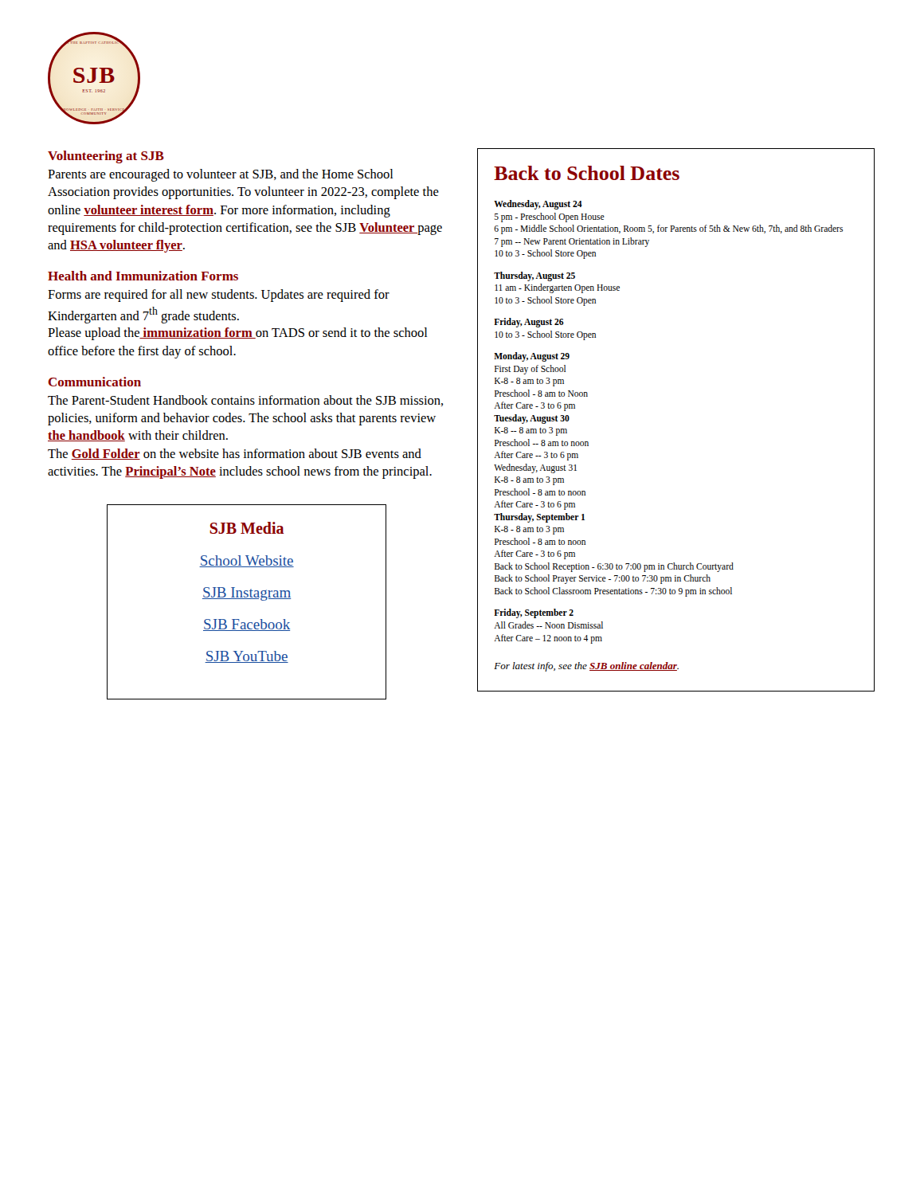St. John the Baptist Catholic School
SJB
EST. 1962
Knowledge · Faith · Service · Community
Volunteering at SJB
Parents are encouraged to volunteer at SJB, and the Home School Association provides opportunities. To volunteer in 2022-23, complete the online volunteer interest form. For more information, including requirements for child-protection certification, see the SJB Volunteer page and HSA volunteer flyer.
Health and Immunization Forms
Forms are required for all new students. Updates are required for Kindergarten and 7th grade students.
Please upload the immunization form on TADS or send it to the school office before the first day of school.
Communication
The Parent-Student Handbook contains information about the SJB mission, policies, uniform and behavior codes. The school asks that parents review the handbook with their children.
The Gold Folder on the website has information about SJB events and activities. The Principal’s Note includes school news from the principal.
SJB Media
School Website SJB Instagram SJB Facebook SJB YouTube
Back to School Dates
Wednesday, August 24
5 pm - Preschool Open House
6 pm - Middle School Orientation, Room 5, for Parents of 5th & New 6th, 7th, and 8th Graders
7 pm -- New Parent Orientation in Library
10 to 3 - School Store Open
Thursday, August 25
11 am - Kindergarten Open House
10 to 3 - School Store Open
Friday, August 26
10 to 3 - School Store Open
Monday, August 29
First Day of School
K-8 - 8 am to 3 pm
Preschool - 8 am to Noon
After Care - 3 to 6 pm
Tuesday, August 30
K-8 -- 8 am to 3 pm
Preschool -- 8 am to noon
After Care -- 3 to 6 pm
Wednesday, August 31
K-8 - 8 am to 3 pm
Preschool - 8 am to noon
After Care - 3 to 6 pm
Thursday, September 1
K-8 - 8 am to 3 pm
Preschool - 8 am to noon
After Care - 3 to 6 pm
Back to School Reception - 6:30 to 7:00 pm in Church Courtyard
Back to School Prayer Service - 7:00 to 7:30 pm in Church
Back to School Classroom Presentations - 7:30 to 9 pm in school
Friday, September 2
All Grades -- Noon Dismissal
After Care – 12 noon to 4 pm
For latest info, see the SJB online calendar.